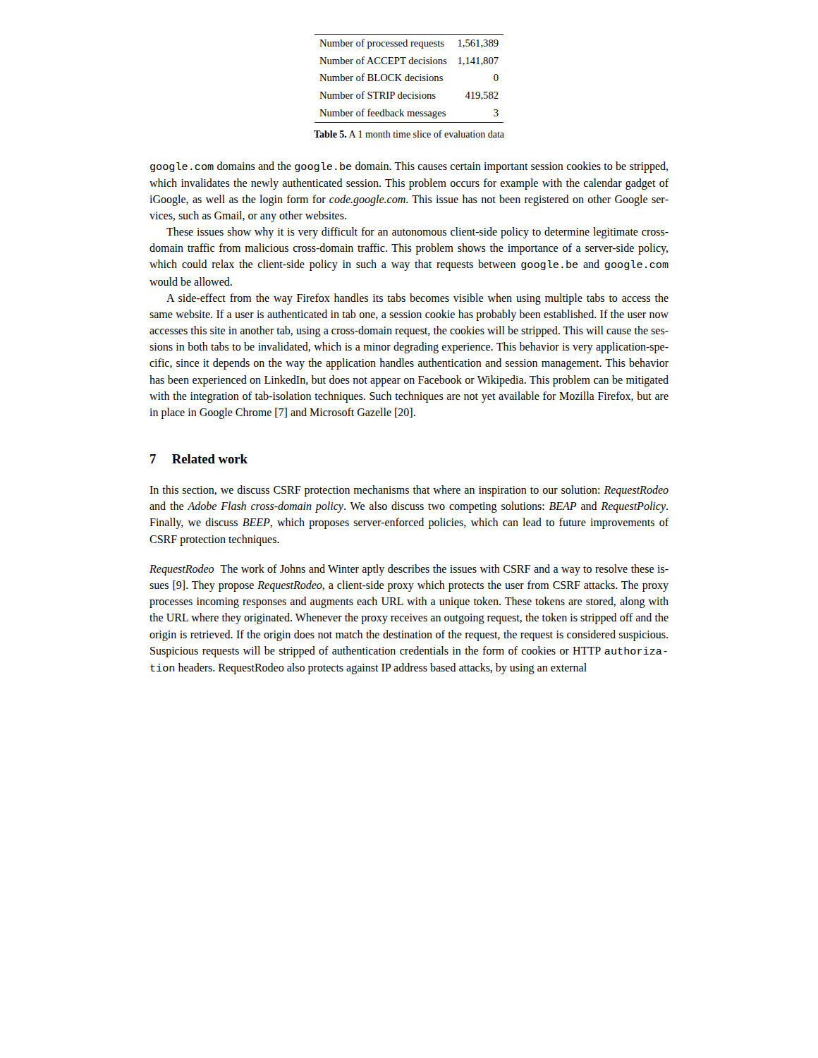| Number of processed requests | 1,561,389 |
| Number of ACCEPT decisions | 1,141,807 |
| Number of BLOCK decisions | 0 |
| Number of STRIP decisions | 419,582 |
| Number of feedback messages | 3 |
Table 5. A 1 month time slice of evaluation data
google.com domains and the google.be domain. This causes certain important session cookies to be stripped, which invalidates the newly authenticated session. This problem occurs for example with the calendar gadget of iGoogle, as well as the login form for code.google.com. This issue has not been registered on other Google services, such as Gmail, or any other websites.
These issues show why it is very difficult for an autonomous client-side policy to determine legitimate cross-domain traffic from malicious cross-domain traffic. This problem shows the importance of a server-side policy, which could relax the client-side policy in such a way that requests between google.be and google.com would be allowed.
A side-effect from the way Firefox handles its tabs becomes visible when using multiple tabs to access the same website. If a user is authenticated in tab one, a session cookie has probably been established. If the user now accesses this site in another tab, using a cross-domain request, the cookies will be stripped. This will cause the sessions in both tabs to be invalidated, which is a minor degrading experience. This behavior is very application-specific, since it depends on the way the application handles authentication and session management. This behavior has been experienced on LinkedIn, but does not appear on Facebook or Wikipedia. This problem can be mitigated with the integration of tab-isolation techniques. Such techniques are not yet available for Mozilla Firefox, but are in place in Google Chrome [7] and Microsoft Gazelle [20].
7 Related work
In this section, we discuss CSRF protection mechanisms that where an inspiration to our solution: RequestRodeo and the Adobe Flash cross-domain policy. We also discuss two competing solutions: BEAP and RequestPolicy. Finally, we discuss BEEP, which proposes server-enforced policies, which can lead to future improvements of CSRF protection techniques.
RequestRodeo The work of Johns and Winter aptly describes the issues with CSRF and a way to resolve these issues [9]. They propose RequestRodeo, a client-side proxy which protects the user from CSRF attacks. The proxy processes incoming responses and augments each URL with a unique token. These tokens are stored, along with the URL where they originated. Whenever the proxy receives an outgoing request, the token is stripped off and the origin is retrieved. If the origin does not match the destination of the request, the request is considered suspicious. Suspicious requests will be stripped of authentication credentials in the form of cookies or HTTP authorization headers. RequestRodeo also protects against IP address based attacks, by using an external